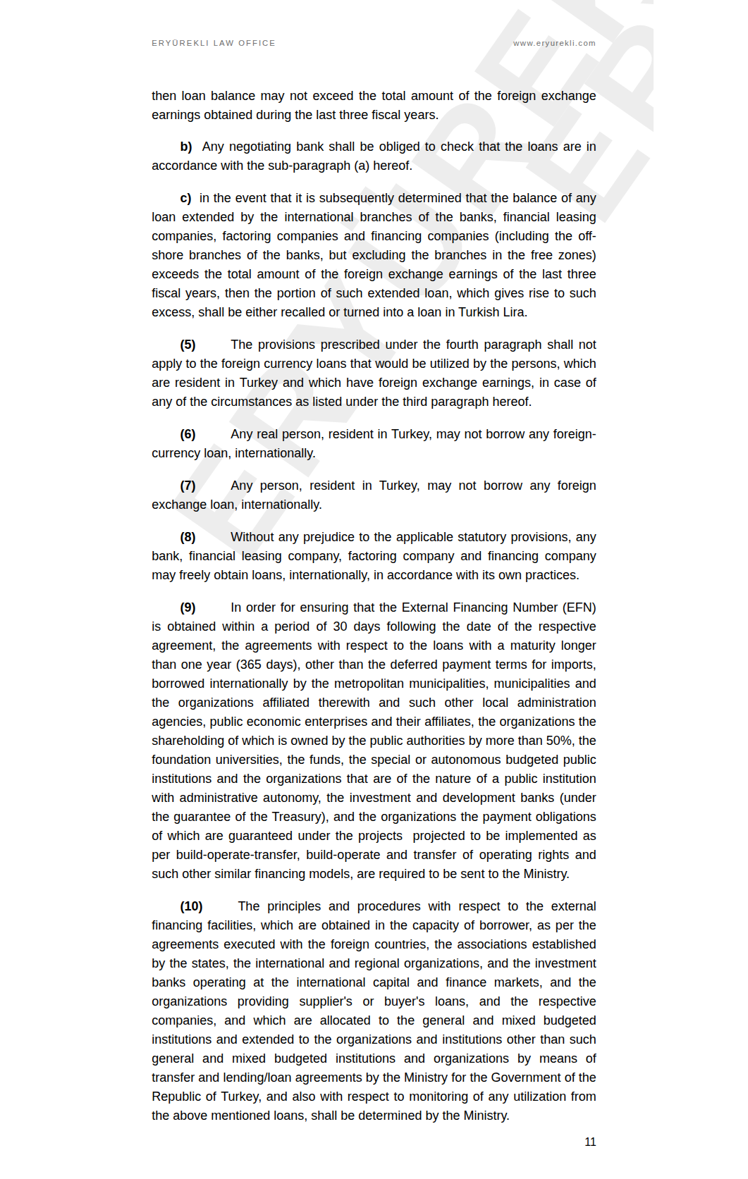ERYÜREKLİ ERYÜREKLİ
Eryürekli Law Office
www.eryurekli.com
then loan balance may not exceed the total amount of the foreign exchange earnings obtained during the last three fiscal years.
b) Any negotiating bank shall be obliged to check that the loans are in accordance with the sub-paragraph (a) hereof.
c) in the event that it is subsequently determined that the balance of any loan extended by the international branches of the banks, financial leasing companies, factoring companies and financing companies (including the off-shore branches of the banks, but excluding the branches in the free zones) exceeds the total amount of the foreign exchange earnings of the last three fiscal years, then the portion of such extended loan, which gives rise to such excess, shall be either recalled or turned into a loan in Turkish Lira.
(5) The provisions prescribed under the fourth paragraph shall not apply to the foreign currency loans that would be utilized by the persons, which are resident in Turkey and which have foreign exchange earnings, in case of any of the circumstances as listed under the third paragraph hereof.
(6) Any real person, resident in Turkey, may not borrow any foreign-currency loan, internationally.
(7) Any person, resident in Turkey, may not borrow any foreign exchange loan, internationally.
(8) Without any prejudice to the applicable statutory provisions, any bank, financial leasing company, factoring company and financing company may freely obtain loans, internationally, in accordance with its own practices.
(9) In order for ensuring that the External Financing Number (EFN) is obtained within a period of 30 days following the date of the respective agreement, the agreements with respect to the loans with a maturity longer than one year (365 days), other than the deferred payment terms for imports, borrowed internationally by the metropolitan municipalities, municipalities and the organizations affiliated therewith and such other local administration agencies, public economic enterprises and their affiliates, the organizations the shareholding of which is owned by the public authorities by more than 50%, the foundation universities, the funds, the special or autonomous budgeted public institutions and the organizations that are of the nature of a public institution with administrative autonomy, the investment and development banks (under the guarantee of the Treasury), and the organizations the payment obligations of which are guaranteed under the projects projected to be implemented as per build-operate-transfer, build-operate and transfer of operating rights and such other similar financing models, are required to be sent to the Ministry.
(10) The principles and procedures with respect to the external financing facilities, which are obtained in the capacity of borrower, as per the agreements executed with the foreign countries, the associations established by the states, the international and regional organizations, and the investment banks operating at the international capital and finance markets, and the organizations providing supplier's or buyer's loans, and the respective companies, and which are allocated to the general and mixed budgeted institutions and extended to the organizations and institutions other than such general and mixed budgeted institutions and organizations by means of transfer and lending/loan agreements by the Ministry for the Government of the Republic of Turkey, and also with respect to monitoring of any utilization from the above mentioned loans, shall be determined by the Ministry.
11